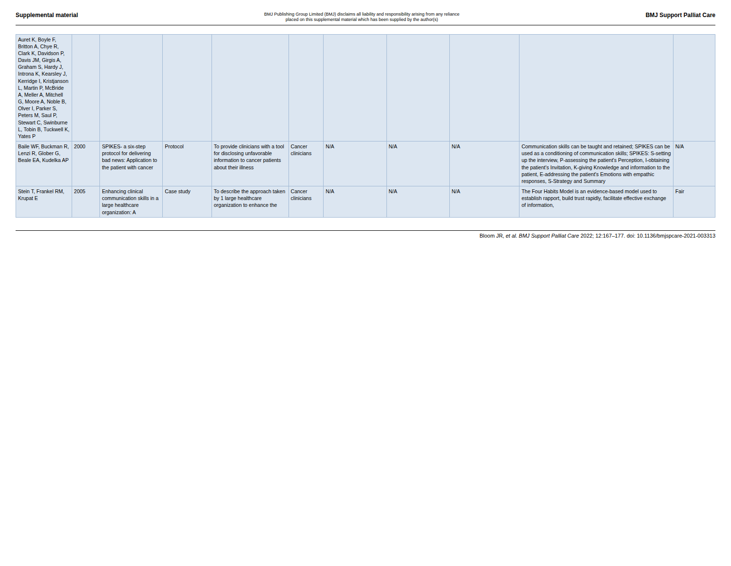Supplemental material
BMJ Publishing Group Limited (BMJ) disclaims all liability and responsibility arising from any reliance
placed on this supplemental material which has been supplied by the author(s)
BMJ Support Palliat Care
| Auret K, Boyle F, Britton A, Chye R, Clark K, Davidson P, Davis JM, Girgis A, Graham S, Hardy J, Introna K, Kearsley J, Kerridge I, Kristjanson L, Martin P, McBride A, Meller A, Mitchell G, Moore A, Noble B, Olver I, Parker S, Peters M, Saul P, Stewart C, Swinburne L, Tobin B, Tuckwell K, Yates P | | | | | | | | | | |
| Baile WF, Buckman R, Lenzi R, Glober G, Beale EA, Kudelka AP | 2000 | SPIKES- a six-step protocol for delivering bad news: Application to the patient with cancer | Protocol | To provide clinicians with a tool for disclosing unfavorable information to cancer patients about their illness | Cancer clinicians | N/A | N/A | N/A | Communication skills can be taught and retained; SPIKES can be used as a conditioning of communication skills; SPIKES: S-setting up the interview, P-assessing the patient's Perception, I-obtaining the patient's Invitation, K-giving Knowledge and information to the patient, E-addressing the patient's Emotions with empathic responses, S-Strategy and Summary | N/A |
| Stein T, Frankel RM, Krupat E | 2005 | Enhancing clinical communication skills in a large healthcare organization: A | Case study | To describe the approach taken by 1 large healthcare organization to enhance the | Cancer clinicians | N/A | N/A | N/A | The Four Habits Model is an evidence-based model used to establish rapport, build trust rapidly, facilitate effective exchange of information, | Fair |
Bloom JR, et al. BMJ Support Palliat Care 2022; 12:167–177. doi: 10.1136/bmjspcare-2021-003313